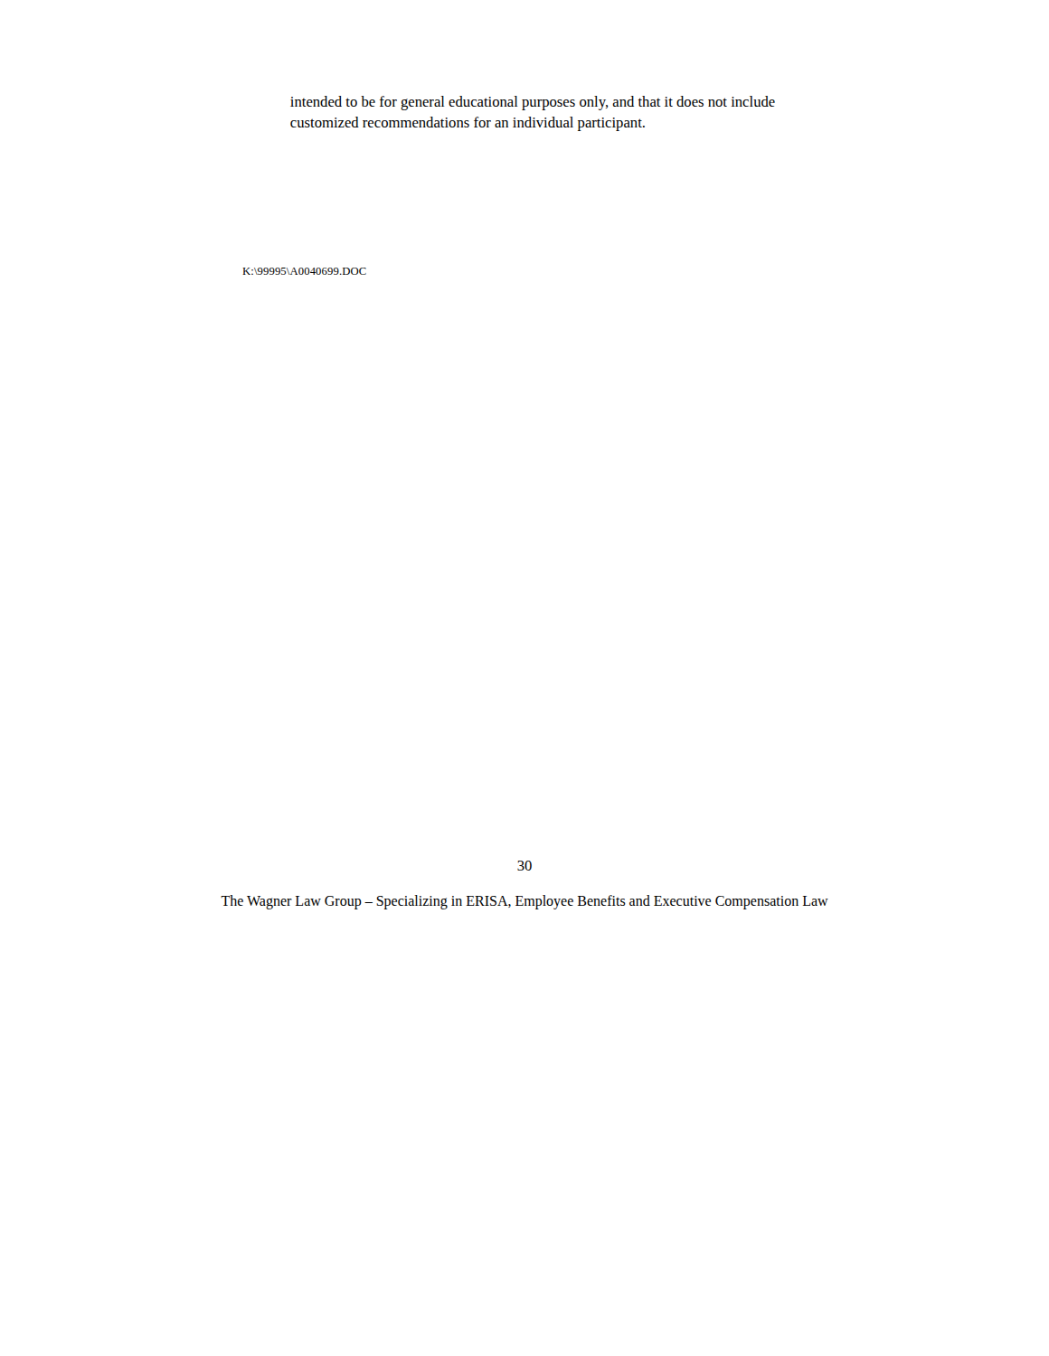intended to be for general educational purposes only, and that it does not include customized recommendations for an individual participant.
K:\99995\A0040699.DOC
30
The Wagner Law Group – Specializing in ERISA, Employee Benefits and Executive Compensation Law